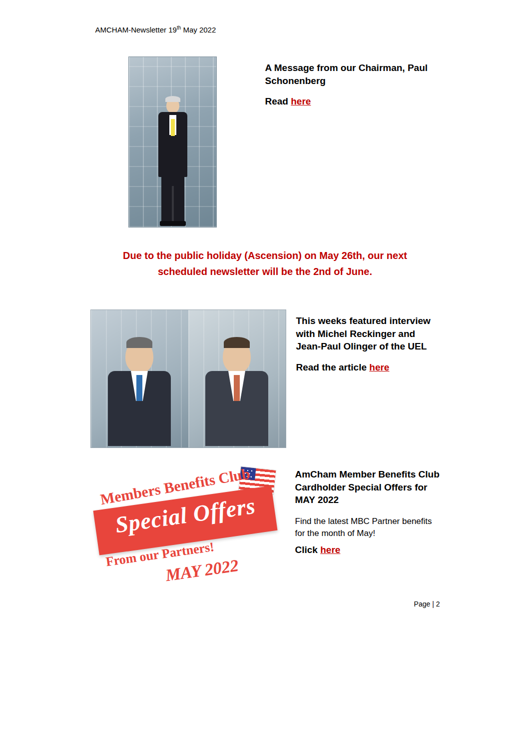AMCHAM-Newsletter 19th May 2022
A Message from our Chairman, Paul Schonenberg
Read here
Due to the public holiday (Ascension) on May 26th, our next scheduled newsletter will be the 2nd of June.
This weeks featured interview with Michel Reckinger and Jean-Paul Olinger of the UEL
Read the article here
Members Benefits Club
Special Offers
From our Partners!
MAY 2022
AmCham Member Benefits Club Cardholder Special Offers for MAY 2022
Find the latest MBC Partner benefits for the month of May!
Click here
Page | 2